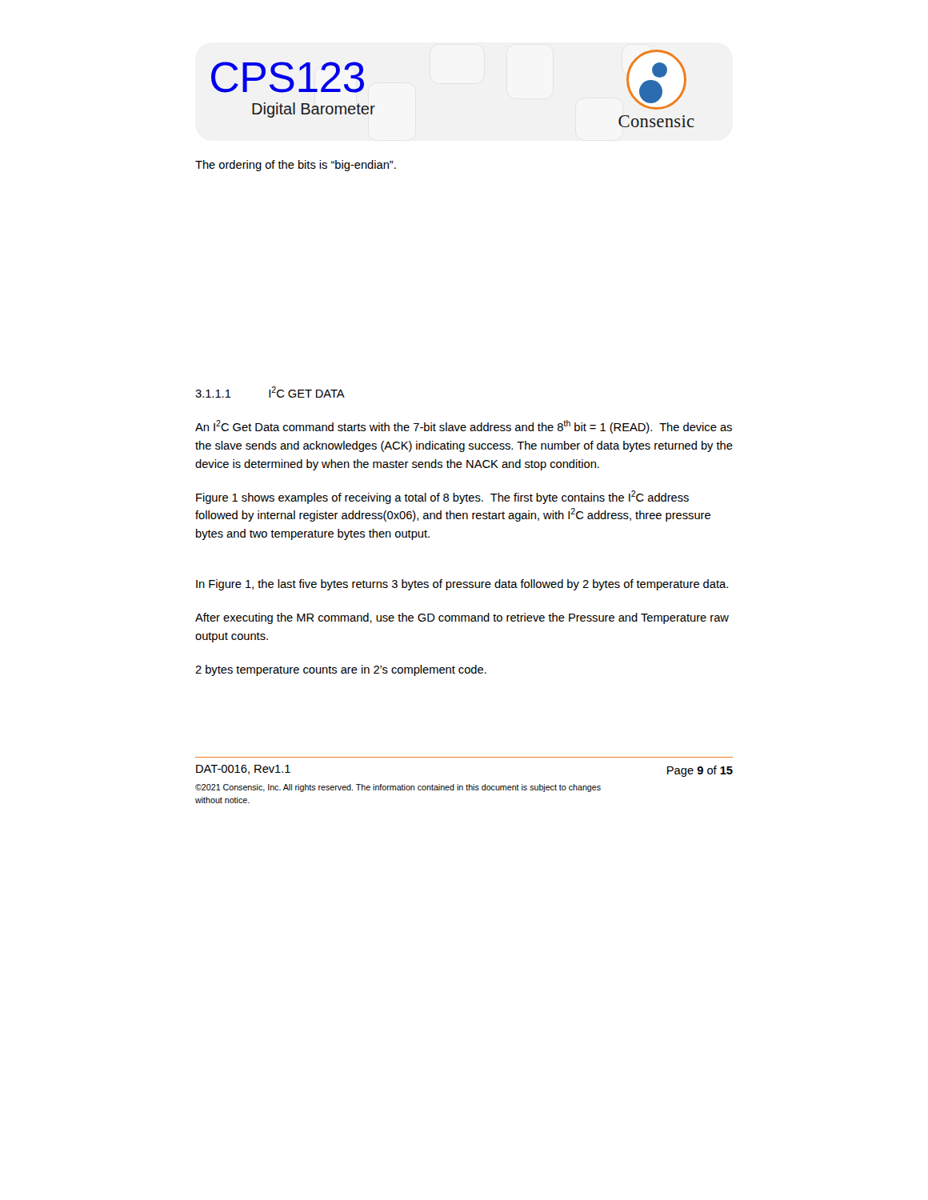CPS123
Digital Barometer
Consensic
The ordering of the bits is “big-endian”.
3.1.1.1 I2C GET DATA
An I2C Get Data command starts with the 7-bit slave address and the 8th bit = 1 (READ). The device as the slave sends and acknowledges (ACK) indicating success. The number of data bytes returned by the device is determined by when the master sends the NACK and stop condition.
Figure 1 shows examples of receiving a total of 8 bytes. The first byte contains the I2C address followed by internal register address(0x06), and then restart again, with I2C address, three pressure bytes and two temperature bytes then output.
In Figure 1, the last five bytes returns 3 bytes of pressure data followed by 2 bytes of temperature data.
After executing the MR command, use the GD command to retrieve the Pressure and Temperature raw output counts.
2 bytes temperature counts are in 2’s complement code.
DAT-0016, Rev1.1
Page 9 of 15
©2021 Consensic, Inc. All rights reserved. The information contained in this document is subject to changes without notice.